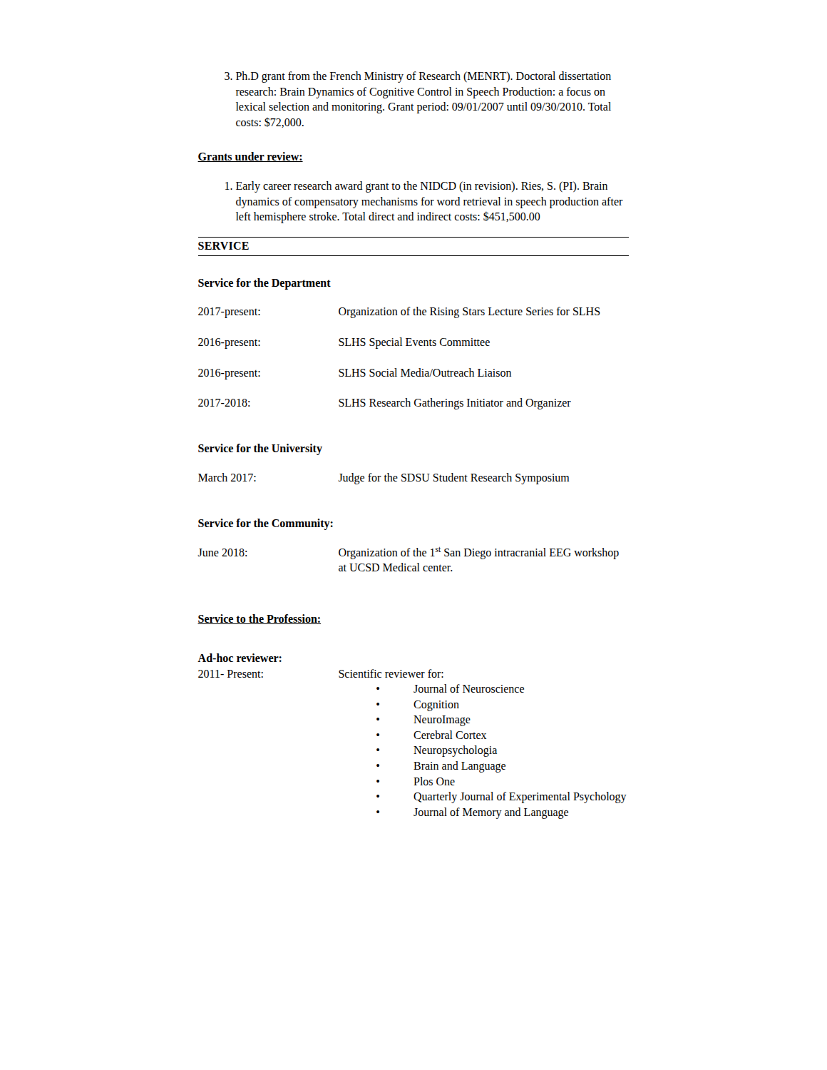Ph.D grant from the French Ministry of Research (MENRT). Doctoral dissertation research: Brain Dynamics of Cognitive Control in Speech Production: a focus on lexical selection and monitoring. Grant period: 09/01/2007 until 09/30/2010. Total costs: $72,000.
Grants under review:
Early career research award grant to the NIDCD (in revision). Ries, S. (PI). Brain dynamics of compensatory mechanisms for word retrieval in speech production after left hemisphere stroke. Total direct and indirect costs: $451,500.00
SERVICE
Service for the Department
| 2017-present: | Organization of the Rising Stars Lecture Series for SLHS |
| 2016-present: | SLHS Special Events Committee |
| 2016-present: | SLHS Social Media/Outreach Liaison |
| 2017-2018: | SLHS Research Gatherings Initiator and Organizer |
Service for the University
| March 2017: | Judge for the SDSU Student Research Symposium |
Service for the Community:
| June 2018: | Organization of the 1 st San Diego intracranial EEG workshop at UCSD Medical center. |
Service to the Profession:
Ad-hoc reviewer:
| 2011- Present: | Scientific reviewer for: Journal of Neuroscience Cognition NeuroImage Cerebral Cortex Neuropsychologia Brain and Language Plos One Quarterly Journal of Experimental Psychology Journal of Memory and Language |